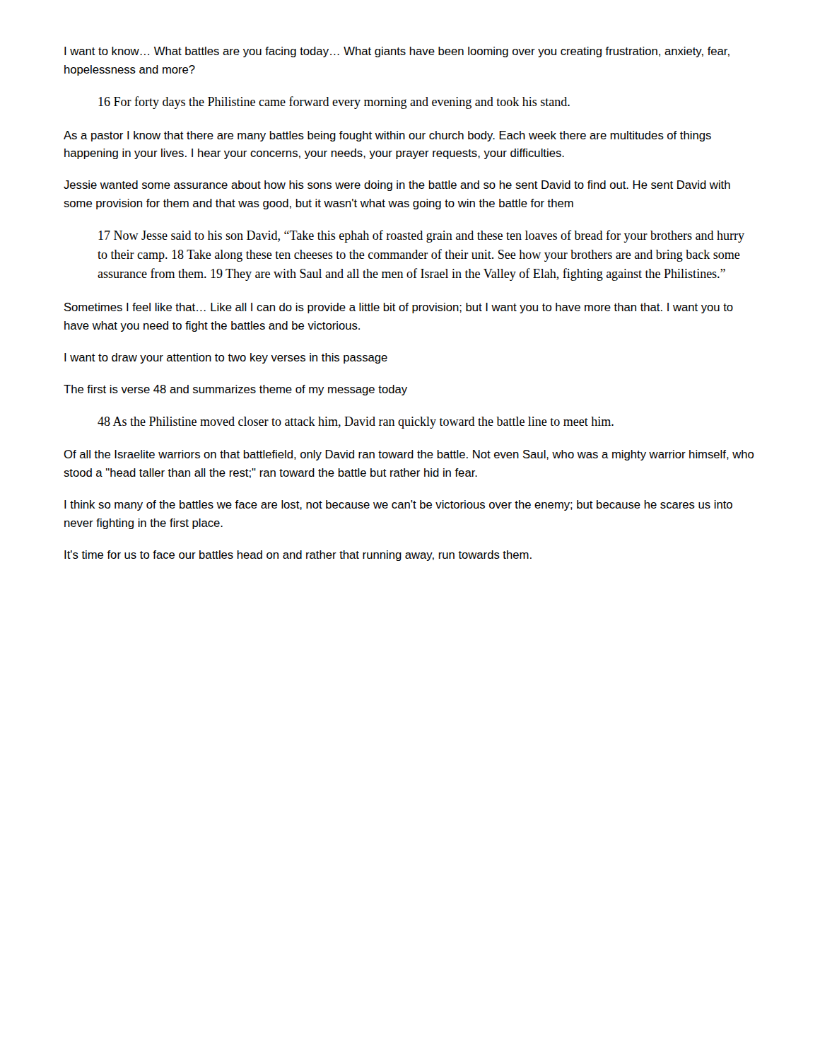I want to know… What battles are you facing today… What giants have been looming over you creating frustration, anxiety, fear, hopelessness and more?
16 For forty days the Philistine came forward every morning and evening and took his stand.
As a pastor I know that there are many battles being fought within our church body. Each week there are multitudes of things happening in your lives. I hear your concerns, your needs, your prayer requests, your difficulties.
Jessie wanted some assurance about how his sons were doing in the battle and so he sent David to find out. He sent David with some provision for them and that was good, but it wasn't what was going to win the battle for them
17 Now Jesse said to his son David, “Take this ephah of roasted grain and these ten loaves of bread for your brothers and hurry to their camp. 18 Take along these ten cheeses to the commander of their unit. See how your brothers are and bring back some assurance from them. 19 They are with Saul and all the men of Israel in the Valley of Elah, fighting against the Philistines.”
Sometimes I feel like that… Like all I can do is provide a little bit of provision; but I want you to have more than that. I want you to have what you need to fight the battles and be victorious.
I want to draw your attention to two key verses in this passage
The first is verse 48 and summarizes theme of my message today
48 As the Philistine moved closer to attack him, David ran quickly toward the battle line to meet him.
Of all the Israelite warriors on that battlefield, only David ran toward the battle. Not even Saul, who was a mighty warrior himself, who stood a "head taller than all the rest;" ran toward the battle but rather hid in fear.
I think so many of the battles we face are lost, not because we can't be victorious over the enemy; but because he scares us into never fighting in the first place.
It's time for us to face our battles head on and rather that running away, run towards them.